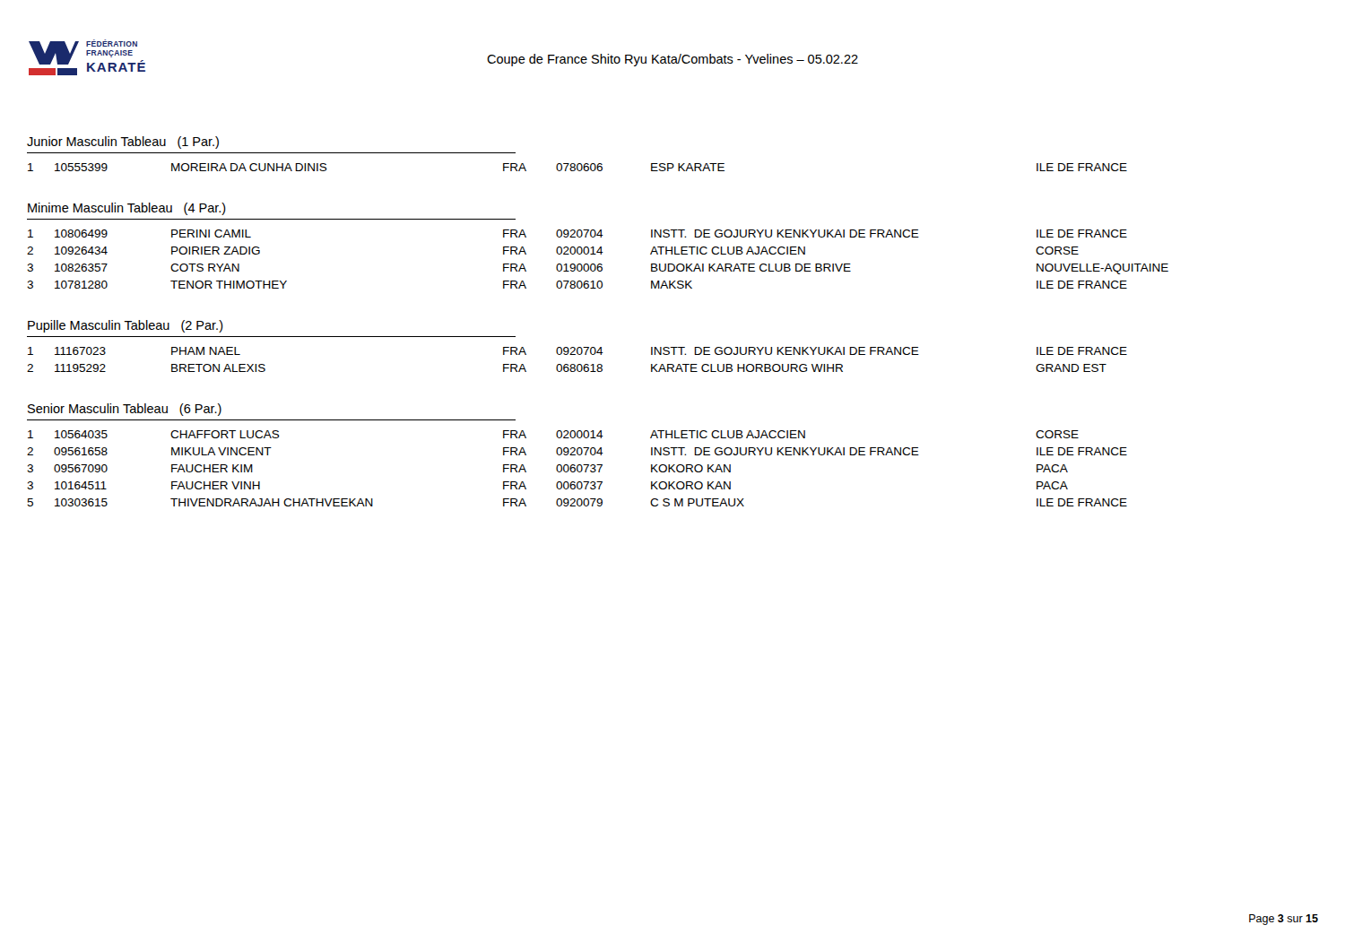FÉDÉRATION
FRANÇAISE
KARATÉ
Coupe de France Shito Ryu Kata/Combats - Yvelines – 05.02.22
Junior Masculin Tableau (1 Par.)
| 1 | 10555399 | MOREIRA DA CUNHA DINIS | FRA | 0780606 | ESP KARATE | ILE DE FRANCE |
Minime Masculin Tableau (4 Par.)
| 1 | 10806499 | PERINI CAMIL | FRA | 0920704 | INSTT. DE GOJURYU KENKYUKAI DE FRANCE | ILE DE FRANCE |
| 2 | 10926434 | POIRIER ZADIG | FRA | 0200014 | ATHLETIC CLUB AJACCIEN | CORSE |
| 3 | 10826357 | COTS RYAN | FRA | 0190006 | BUDOKAI KARATE CLUB DE BRIVE | NOUVELLE-AQUITAINE |
| 3 | 10781280 | TENOR THIMOTHEY | FRA | 0780610 | MAKSK | ILE DE FRANCE |
Pupille Masculin Tableau (2 Par.)
| 1 | 11167023 | PHAM NAEL | FRA | 0920704 | INSTT. DE GOJURYU KENKYUKAI DE FRANCE | ILE DE FRANCE |
| 2 | 11195292 | BRETON ALEXIS | FRA | 0680618 | KARATE CLUB HORBOURG WIHR | GRAND EST |
Senior Masculin Tableau (6 Par.)
| 1 | 10564035 | CHAFFORT LUCAS | FRA | 0200014 | ATHLETIC CLUB AJACCIEN | CORSE |
| 2 | 09561658 | MIKULA VINCENT | FRA | 0920704 | INSTT. DE GOJURYU KENKYUKAI DE FRANCE | ILE DE FRANCE |
| 3 | 09567090 | FAUCHER KIM | FRA | 0060737 | KOKORO KAN | PACA |
| 3 | 10164511 | FAUCHER VINH | FRA | 0060737 | KOKORO KAN | PACA |
| 5 | 10303615 | THIVENDRARAJAH CHATHVEEKAN | FRA | 0920079 | C S M PUTEAUX | ILE DE FRANCE |
Page 3 sur 15